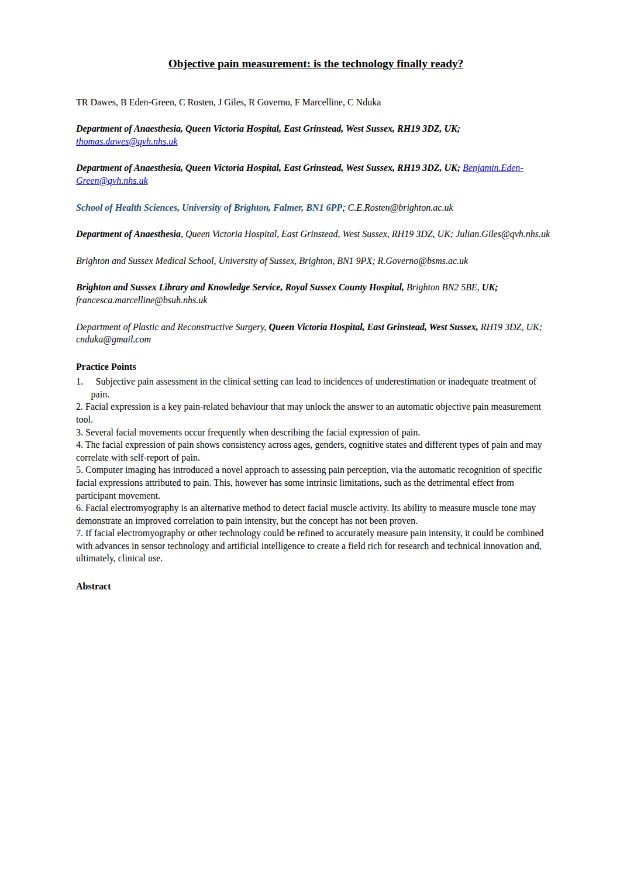Objective pain measurement: is the technology finally ready?
TR Dawes, B Eden-Green, C Rosten, J Giles, R Governo, F Marcelline, C Nduka
Department of Anaesthesia, Queen Victoria Hospital, East Grinstead, West Sussex, RH19 3DZ, UK; thomas.dawes@qvh.nhs.uk
Department of Anaesthesia, Queen Victoria Hospital, East Grinstead, West Sussex, RH19 3DZ, UK; Benjamin.Eden-Green@qvh.nhs.uk
School of Health Sciences, University of Brighton, Falmer, BN1 6PP; C.E.Rosten@brighton.ac.uk
Department of Anaesthesia, Queen Victoria Hospital, East Grinstead, West Sussex, RH19 3DZ, UK; Julian.Giles@qvh.nhs.uk
Brighton and Sussex Medical School, University of Sussex, Brighton, BN1 9PX; R.Governo@bsms.ac.uk
Brighton and Sussex Library and Knowledge Service, Royal Sussex County Hospital, Brighton BN2 5BE, UK; francesca.marcelline@bsuh.nhs.uk
Department of Plastic and Reconstructive Surgery, Queen Victoria Hospital, East Grinstead, West Sussex, RH19 3DZ, UK; cnduka@gmail.com
Practice Points
1. Subjective pain assessment in the clinical setting can lead to incidences of underestimation or inadequate treatment of pain.
2. Facial expression is a key pain-related behaviour that may unlock the answer to an automatic objective pain measurement tool.
3. Several facial movements occur frequently when describing the facial expression of pain.
4. The facial expression of pain shows consistency across ages, genders, cognitive states and different types of pain and may correlate with self-report of pain.
5. Computer imaging has introduced a novel approach to assessing pain perception, via the automatic recognition of specific facial expressions attributed to pain. This, however has some intrinsic limitations, such as the detrimental effect from participant movement.
6. Facial electromyography is an alternative method to detect facial muscle activity. Its ability to measure muscle tone may demonstrate an improved correlation to pain intensity, but the concept has not been proven.
7. If facial electromyography or other technology could be refined to accurately measure pain intensity, it could be combined with advances in sensor technology and artificial intelligence to create a field rich for research and technical innovation and, ultimately, clinical use.
Abstract